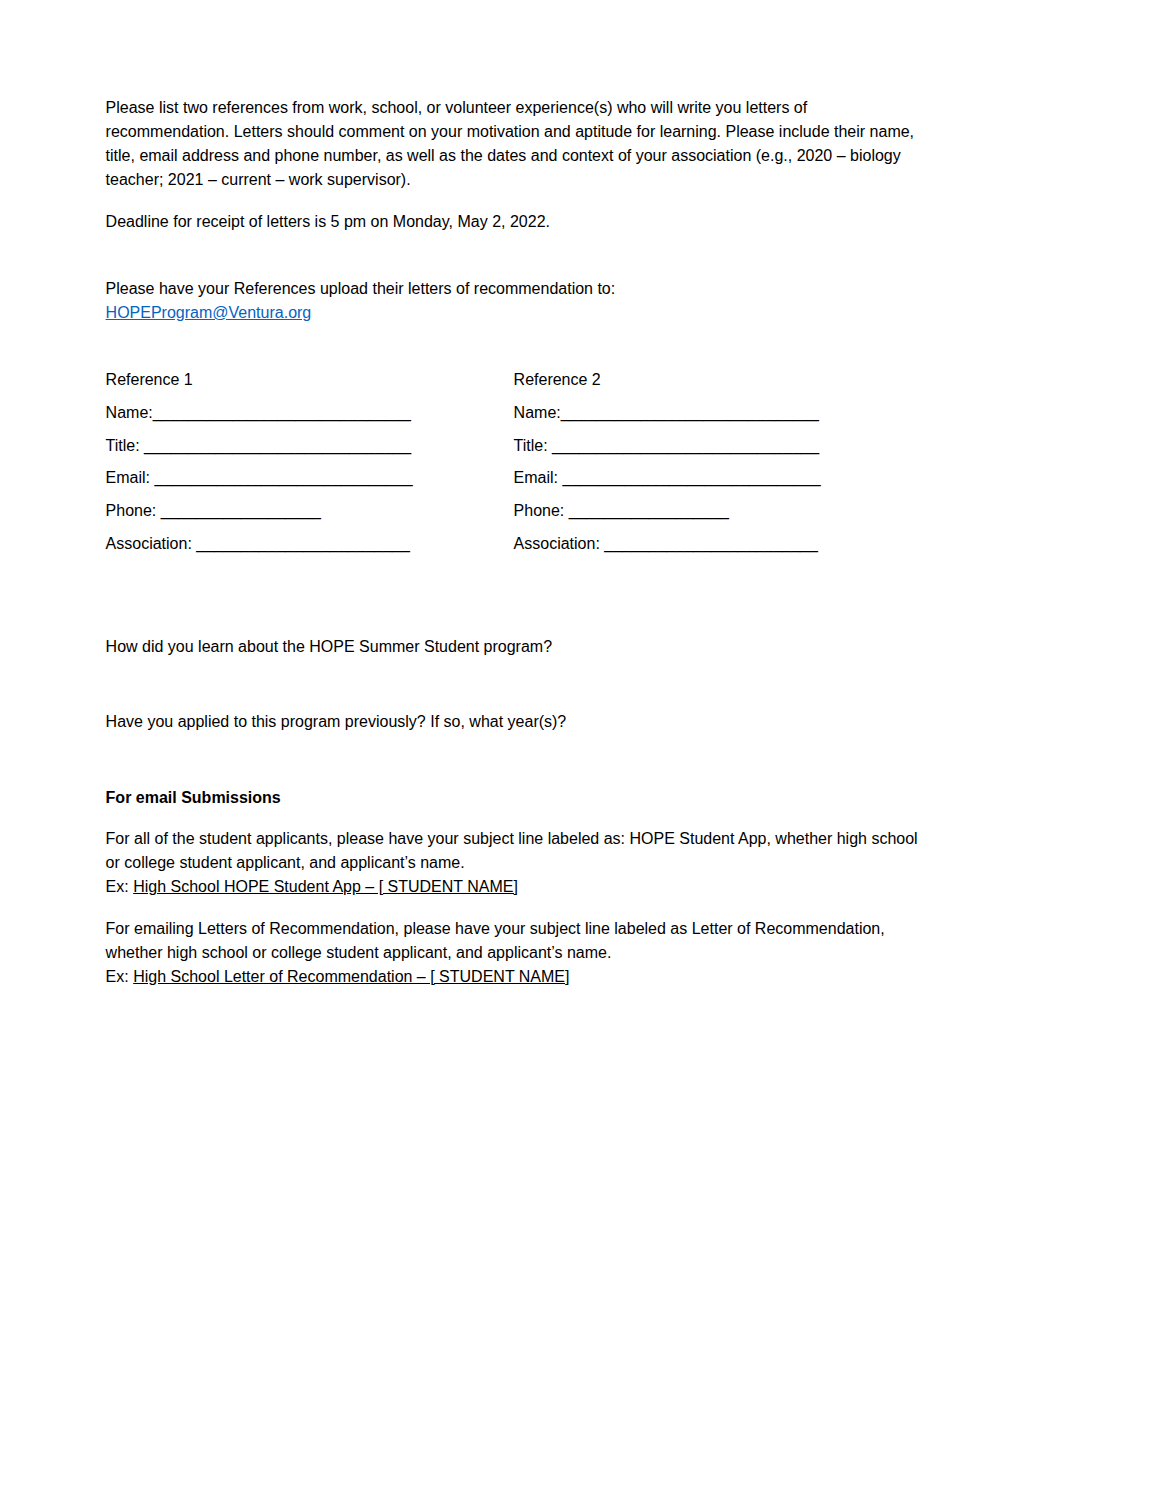Please list two references from work, school, or volunteer experience(s) who will write you letters of recommendation. Letters should comment on your motivation and aptitude for learning. Please include their name, title, email address and phone number, as well as the dates and context of your association (e.g., 2020 – biology teacher; 2021 – current – work supervisor).
Deadline for receipt of letters is 5 pm on Monday, May 2, 2022.
Please have your References upload their letters of recommendation to:
HOPEProgram@Ventura.org
| Reference 1 | Reference 2 |
| Name:_____________________________ | Name:_____________________________ |
| Title: ______________________________ | Title: ______________________________ |
| Email: _____________________________ | Email: _____________________________ |
| Phone: __________________ | Phone: __________________ |
| Association: ________________________ | Association: ________________________ |
How did you learn about the HOPE Summer Student program?
Have you applied to this program previously? If so, what year(s)?
For email Submissions
For all of the student applicants, please have your subject line labeled as: HOPE Student App, whether high school or college student applicant, and applicant’s name.
Ex: High School HOPE Student App – [ STUDENT NAME]
For emailing Letters of Recommendation, please have your subject line labeled as Letter of Recommendation, whether high school or college student applicant, and applicant’s name.
Ex: High School Letter of Recommendation – [ STUDENT NAME]